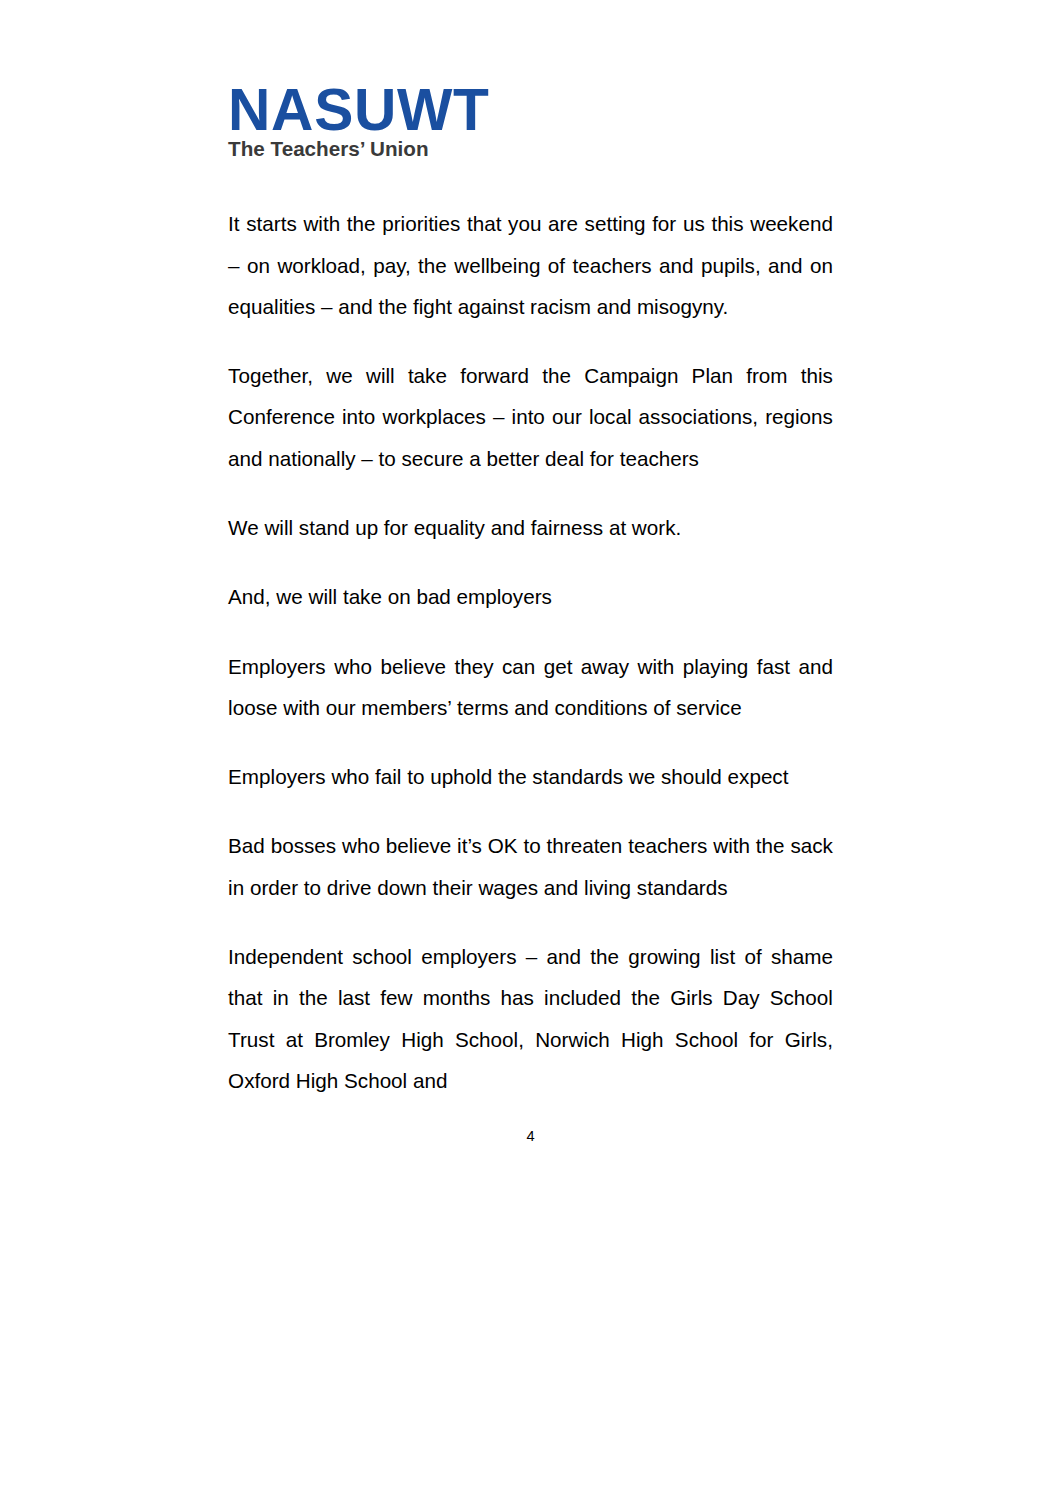NASUWT
The Teachers’ Union
It starts with the priorities that you are setting for us this weekend – on workload, pay, the wellbeing of teachers and pupils, and on equalities – and the fight against racism and misogyny.
Together, we will take forward the Campaign Plan from this Conference into workplaces – into our local associations, regions and nationally – to secure a better deal for teachers
We will stand up for equality and fairness at work.
And, we will take on bad employers
Employers who believe they can get away with playing fast and loose with our members’ terms and conditions of service
Employers who fail to uphold the standards we should expect
Bad bosses who believe it’s OK to threaten teachers with the sack in order to drive down their wages and living standards
Independent school employers – and the growing list of shame that in the last few months has included the Girls Day School Trust at Bromley High School, Norwich High School for Girls, Oxford High School and
4